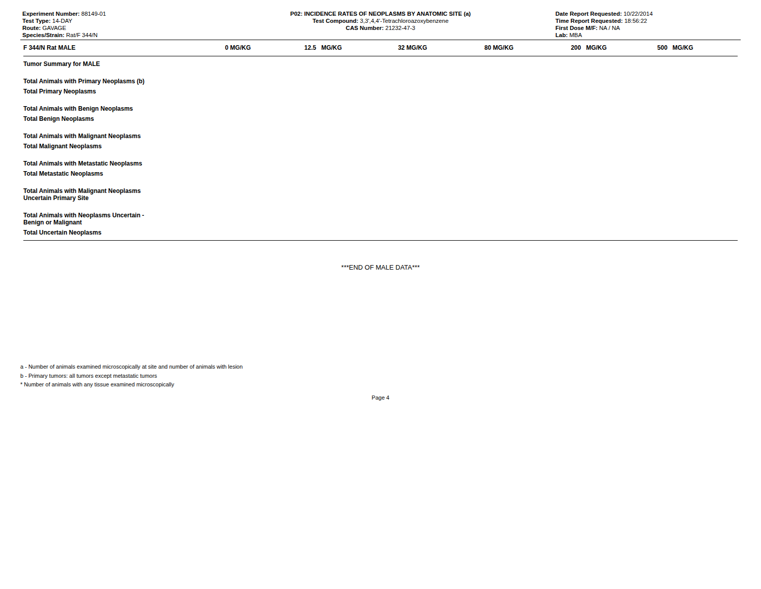| Experiment Number: 88149-01 | P02: INCIDENCE RATES OF NEOPLASMS BY ANATOMIC SITE (a) | Date Report Requested: 10/22/2014 |
| Test Type: 14-DAY | Test Compound: 3,3',4,4'-Tetrachloroazoxybenzene | Time Report Requested: 18:56:22 |
| Route: GAVAGE | CAS Number: 21232-47-3 | First Dose M/F: NA / NA |
| Species/Strain: Rat/F 344/N | | Lab: MBA |
| F 344/N Rat MALE | 0 MG/KG | 12.5 MG/KG | 32 MG/KG | 80 MG/KG | 200 MG/KG | 500 MG/KG |
| --- | --- | --- | --- | --- | --- | --- |
| Tumor Summary for MALE | | | | | | |
| Total Animals with Primary Neoplasms (b) | | | | | | |
| Total Primary Neoplasms | | | | | | |
| Total Animals with Benign Neoplasms | | | | | | |
| Total Benign Neoplasms | | | | | | |
| Total Animals with Malignant Neoplasms | | | | | | |
| Total Malignant Neoplasms | | | | | | |
| Total Animals with Metastatic Neoplasms | | | | | | |
| Total Metastatic Neoplasms | | | | | | |
| Total Animals with Malignant Neoplasms Uncertain Primary Site | | | | | | |
| Total Animals with Neoplasms Uncertain - Benign or Malignant | | | | | | |
| Total Uncertain Neoplasms | | | | | | |
***END OF MALE DATA***
a - Number of animals examined microscopically at site and number of animals with lesion
b - Primary tumors: all tumors except metastatic tumors
* Number of animals with any tissue examined microscopically
Page 4